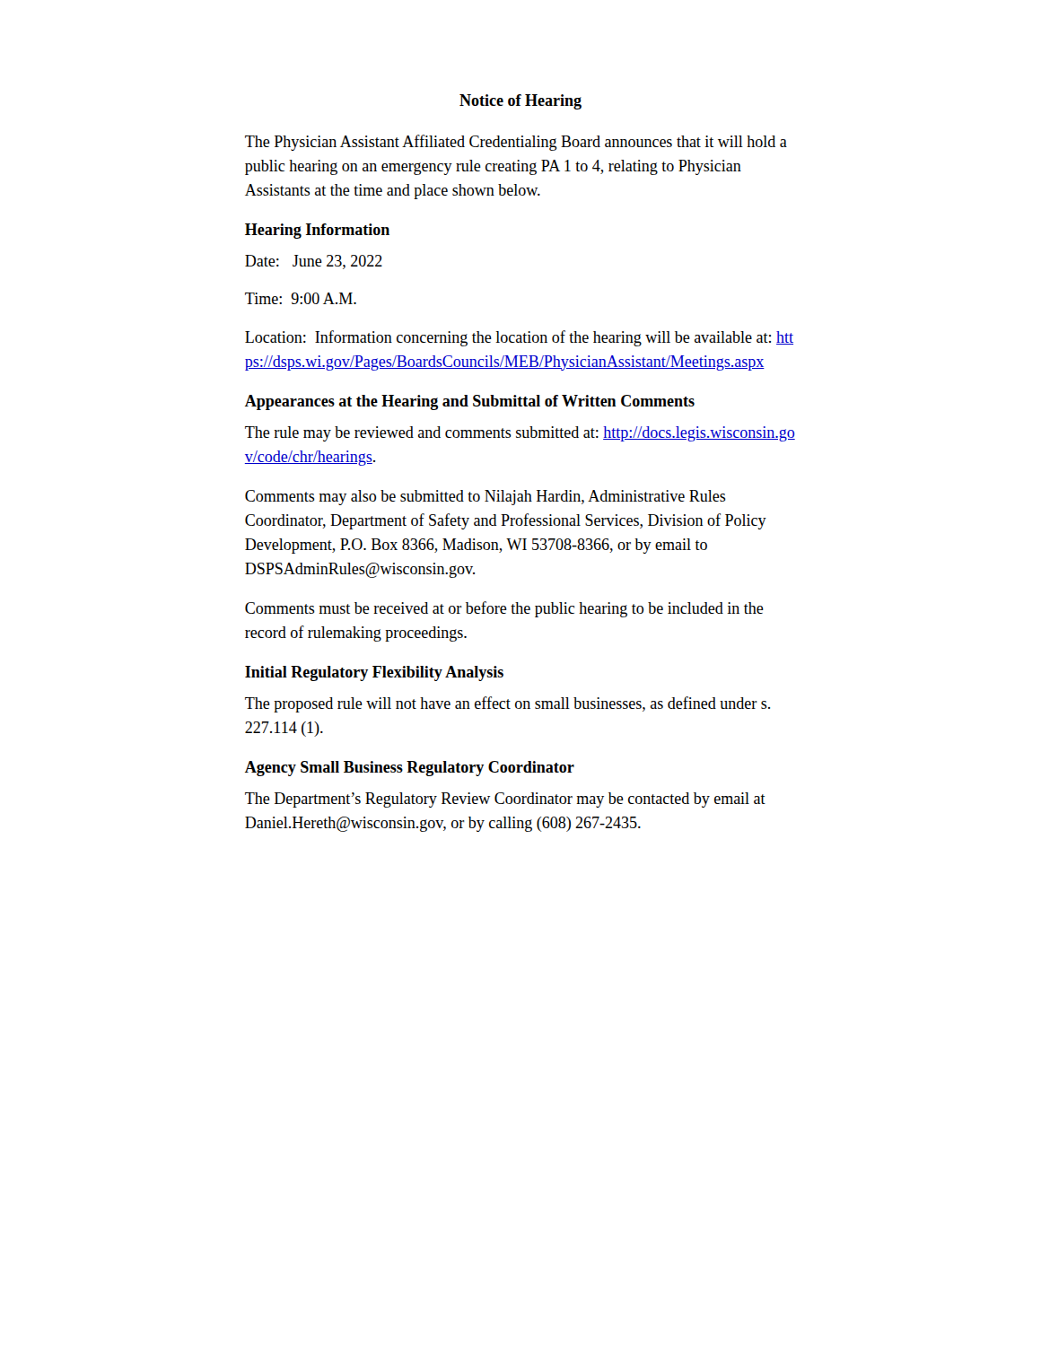Notice of Hearing
The Physician Assistant Affiliated Credentialing Board announces that it will hold a public hearing on an emergency rule creating PA 1 to 4, relating to Physician Assistants at the time and place shown below.
Hearing Information
Date: June 23, 2022
Time: 9:00 A.M.
Location: Information concerning the location of the hearing will be available at: https://dsps.wi.gov/Pages/BoardsCouncils/MEB/PhysicianAssistant/Meetings.aspx
Appearances at the Hearing and Submittal of Written Comments
The rule may be reviewed and comments submitted at: http://docs.legis.wisconsin.gov/code/chr/hearings.
Comments may also be submitted to Nilajah Hardin, Administrative Rules Coordinator, Department of Safety and Professional Services, Division of Policy Development, P.O. Box 8366, Madison, WI 53708-8366, or by email to DSPSAdminRules@wisconsin.gov.
Comments must be received at or before the public hearing to be included in the record of rulemaking proceedings.
Initial Regulatory Flexibility Analysis
The proposed rule will not have an effect on small businesses, as defined under s. 227.114 (1).
Agency Small Business Regulatory Coordinator
The Department’s Regulatory Review Coordinator may be contacted by email at Daniel.Hereth@wisconsin.gov, or by calling (608) 267-2435.